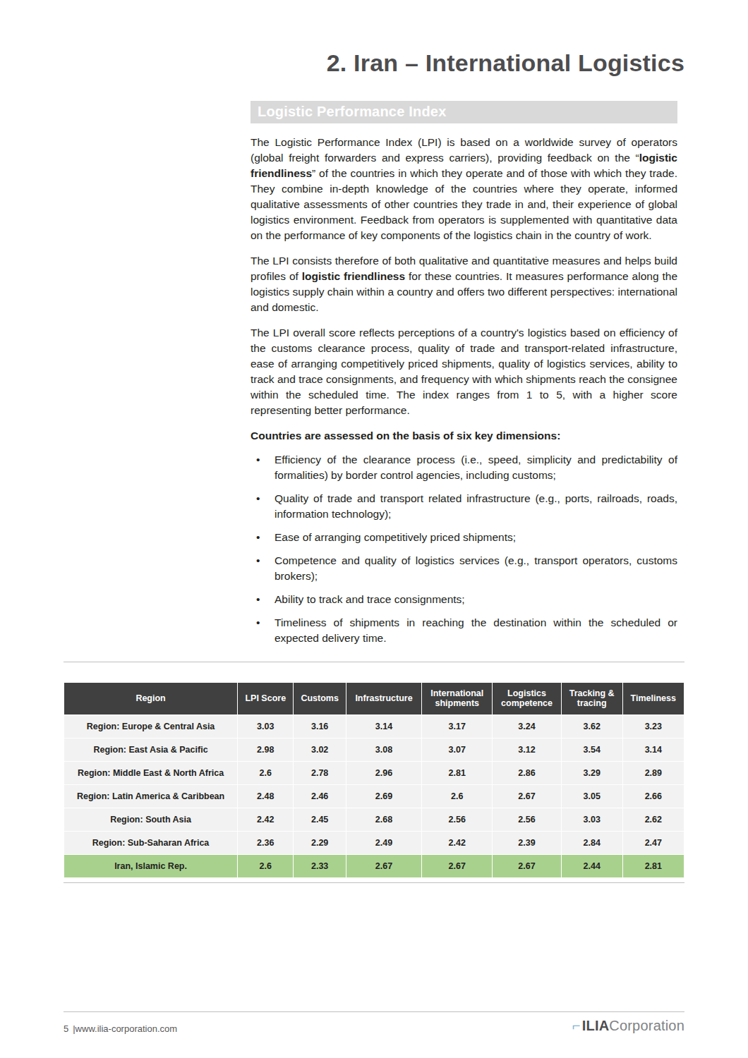2. Iran – International Logistics
Logistic Performance Index
The Logistic Performance Index (LPI) is based on a worldwide survey of operators (global freight forwarders and express carriers), providing feedback on the “logistic friendliness” of the countries in which they operate and of those with which they trade. They combine in-depth knowledge of the countries where they operate, informed qualitative assessments of other countries they trade in and, their experience of global logistics environment. Feedback from operators is supplemented with quantitative data on the performance of key components of the logistics chain in the country of work.
The LPI consists therefore of both qualitative and quantitative measures and helps build profiles of logistic friendliness for these countries. It measures performance along the logistics supply chain within a country and offers two different perspectives: international and domestic.
The LPI overall score reflects perceptions of a country's logistics based on efficiency of the customs clearance process, quality of trade and transport-related infrastructure, ease of arranging competitively priced shipments, quality of logistics services, ability to track and trace consignments, and frequency with which shipments reach the consignee within the scheduled time. The index ranges from 1 to 5, with a higher score representing better performance.
Countries are assessed on the basis of six key dimensions:
Efficiency of the clearance process (i.e., speed, simplicity and predictability of formalities) by border control agencies, including customs;
Quality of trade and transport related infrastructure (e.g., ports, railroads, roads, information technology);
Ease of arranging competitively priced shipments;
Competence and quality of logistics services (e.g., transport operators, customs brokers);
Ability to track and trace consignments;
Timeliness of shipments in reaching the destination within the scheduled or expected delivery time.
| Region | LPI Score | Customs | Infrastructure | International shipments | Logistics competence | Tracking & tracing | Timeliness |
| --- | --- | --- | --- | --- | --- | --- | --- |
| Region: Europe & Central Asia | 3.03 | 3.16 | 3.14 | 3.17 | 3.24 | 3.62 | 3.23 |
| Region: East Asia & Pacific | 2.98 | 3.02 | 3.08 | 3.07 | 3.12 | 3.54 | 3.14 |
| Region: Middle East & North Africa | 2.6 | 2.78 | 2.96 | 2.81 | 2.86 | 3.29 | 2.89 |
| Region: Latin America & Caribbean | 2.48 | 2.46 | 2.69 | 2.6 | 2.67 | 3.05 | 2.66 |
| Region: South Asia | 2.42 | 2.45 | 2.68 | 2.56 | 2.56 | 3.03 | 2.62 |
| Region: Sub-Saharan Africa | 2.36 | 2.29 | 2.49 | 2.42 | 2.39 | 2.84 | 2.47 |
| Iran, Islamic Rep. | 2.6 | 2.33 | 2.67 | 2.67 | 2.67 | 2.44 | 2.81 |
5|www.ilia-corporation.com
⌐ILIA Corporation